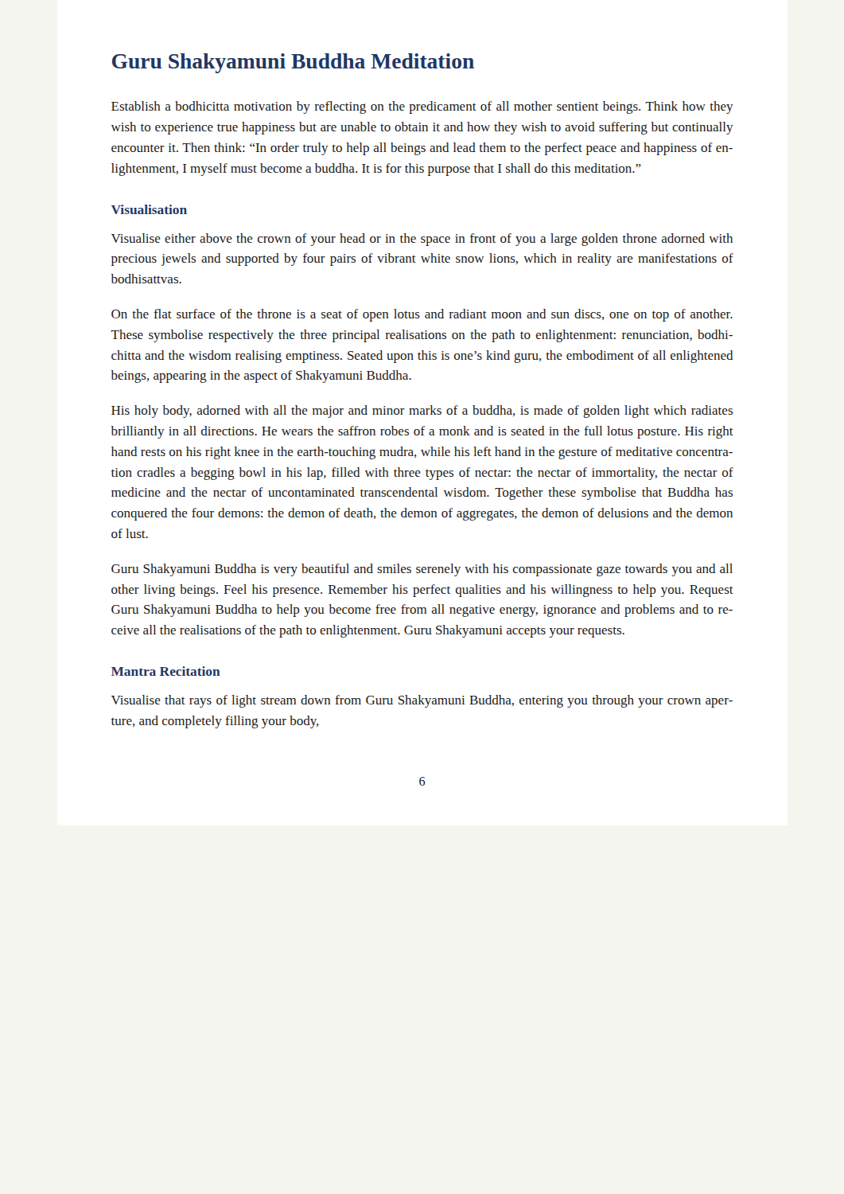Guru Shakyamuni Buddha Meditation
Establish a bodhicitta motivation by reflecting on the predicament of all mother sentient beings. Think how they wish to experience true happiness but are unable to obtain it and how they wish to avoid suffering but continually encounter it. Then think: “In order truly to help all beings and lead them to the perfect peace and happiness of enlightenment, I myself must become a buddha. It is for this purpose that I shall do this meditation.”
Visualisation
Visualise either above the crown of your head or in the space in front of you a large golden throne adorned with precious jewels and supported by four pairs of vibrant white snow lions, which in reality are manifestations of bodhisattvas.
On the flat surface of the throne is a seat of open lotus and radiant moon and sun discs, one on top of another. These symbolise respectively the three principal realisations on the path to enlightenment: renunciation, bodhichitta and the wisdom realising emptiness. Seated upon this is one’s kind guru, the embodiment of all enlightened beings, appearing in the aspect of Shakyamuni Buddha.
His holy body, adorned with all the major and minor marks of a buddha, is made of golden light which radiates brilliantly in all directions. He wears the saffron robes of a monk and is seated in the full lotus posture. His right hand rests on his right knee in the earth-touching mudra, while his left hand in the gesture of meditative concentration cradles a begging bowl in his lap, filled with three types of nectar: the nectar of immortality, the nectar of medicine and the nectar of uncontaminated transcendental wisdom. Together these symbolise that Buddha has conquered the four demons: the demon of death, the demon of aggregates, the demon of delusions and the demon of lust.
Guru Shakyamuni Buddha is very beautiful and smiles serenely with his compassionate gaze towards you and all other living beings. Feel his presence. Remember his perfect qualities and his willingness to help you. Request Guru Shakyamuni Buddha to help you become free from all negative energy, ignorance and problems and to receive all the realisations of the path to enlightenment. Guru Shakyamuni accepts your requests.
Mantra Recitation
Visualise that rays of light stream down from Guru Shakyamuni Buddha, entering you through your crown aperture, and completely filling your body,
6